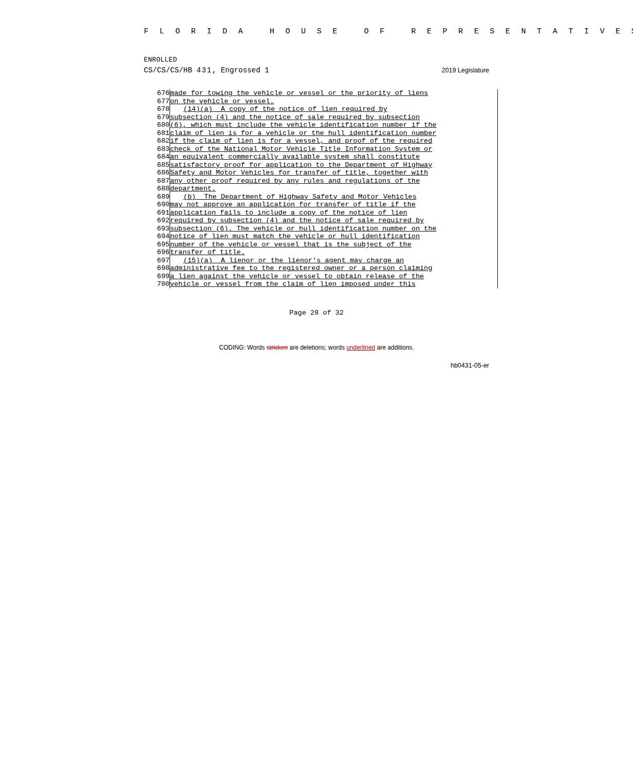F L O R I D A H O U S E O F R E P R E S E N T A T I V E S
ENROLLED
CS/CS/CS/HB 431, Engrossed 1 2019 Legislature
| 676 | made for towing the vehicle or vessel or the priority of liens |
| 677 | on the vehicle or vessel. |
| 678 | (14)(a) A copy of the notice of lien required by |
| 679 | subsection (4) and the notice of sale required by subsection |
| 680 | (6), which must include the vehicle identification number if the |
| 681 | claim of lien is for a vehicle or the hull identification number |
| 682 | if the claim of lien is for a vessel, and proof of the required |
| 683 | check of the National Motor Vehicle Title Information System or |
| 684 | an equivalent commercially available system shall constitute |
| 685 | satisfactory proof for application to the Department of Highway |
| 686 | Safety and Motor Vehicles for transfer of title, together with |
| 687 | any other proof required by any rules and regulations of the |
| 688 | department. |
| 689 | (b) The Department of Highway Safety and Motor Vehicles |
| 690 | may not approve an application for transfer of title if the |
| 691 | application fails to include a copy of the notice of lien |
| 692 | required by subsection (4) and the notice of sale required by |
| 693 | subsection (6). The vehicle or hull identification number on the |
| 694 | notice of lien must match the vehicle or hull identification |
| 695 | number of the vehicle or vessel that is the subject of the |
| 696 | transfer of title. |
| 697 | (15)(a) A lienor or the lienor's agent may charge an |
| 698 | administrative fee to the registered owner or a person claiming |
| 699 | a lien against the vehicle or vessel to obtain release of the |
| 700 | vehicle or vessel from the claim of lien imposed under this |
Page 28 of 32
CODING: Words stricken are deletions; words underlined are additions.
hb0431-05-er